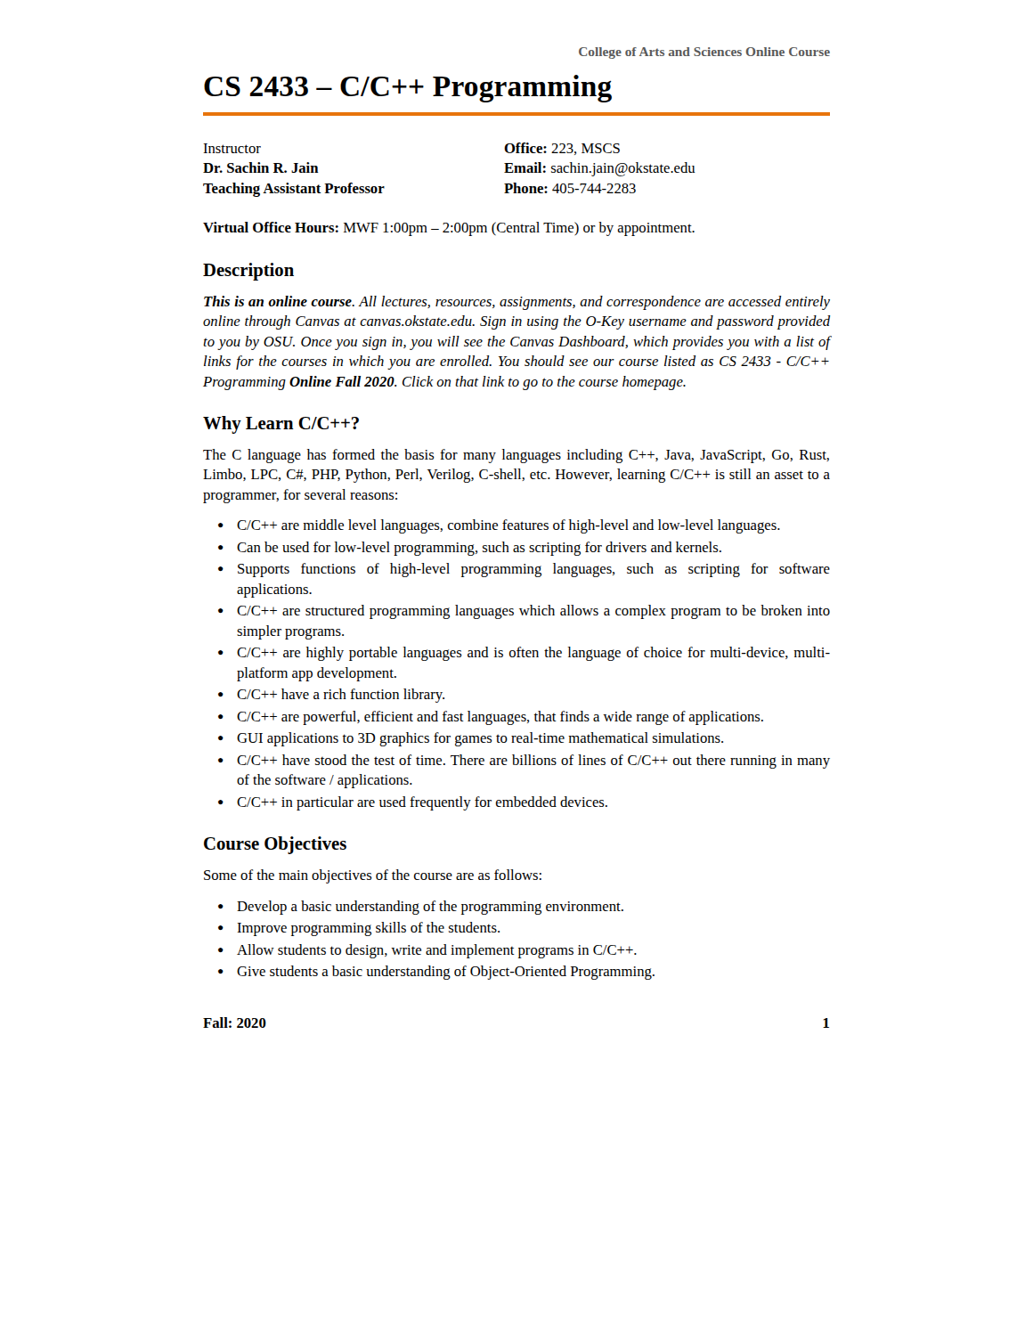College of Arts and Sciences Online Course
CS 2433 – C/C++ Programming
| Instructor Dr. Sachin R. Jain Teaching Assistant Professor | Office: 223, MSCS Email: sachin.jain@okstate.edu Phone: 405-744-2283 |
Virtual Office Hours: MWF 1:00pm – 2:00pm (Central Time) or by appointment.
Description
This is an online course. All lectures, resources, assignments, and correspondence are accessed entirely online through Canvas at canvas.okstate.edu. Sign in using the O-Key username and password provided to you by OSU. Once you sign in, you will see the Canvas Dashboard, which provides you with a list of links for the courses in which you are enrolled. You should see our course listed as CS 2433 - C/C++ Programming Online Fall 2020. Click on that link to go to the course homepage.
Why Learn C/C++?
The C language has formed the basis for many languages including C++, Java, JavaScript, Go, Rust, Limbo, LPC, C#, PHP, Python, Perl, Verilog, C-shell, etc. However, learning C/C++ is still an asset to a programmer, for several reasons:
C/C++ are middle level languages, combine features of high-level and low-level languages.
Can be used for low-level programming, such as scripting for drivers and kernels.
Supports functions of high-level programming languages, such as scripting for software applications.
C/C++ are structured programming languages which allows a complex program to be broken into simpler programs.
C/C++ are highly portable languages and is often the language of choice for multi-device, multi-platform app development.
C/C++ have a rich function library.
C/C++ are powerful, efficient and fast languages, that finds a wide range of applications.
GUI applications to 3D graphics for games to real-time mathematical simulations.
C/C++ have stood the test of time. There are billions of lines of C/C++ out there running in many of the software / applications.
C/C++ in particular are used frequently for embedded devices.
Course Objectives
Some of the main objectives of the course are as follows:
Develop a basic understanding of the programming environment.
Improve programming skills of the students.
Allow students to design, write and implement programs in C/C++.
Give students a basic understanding of Object-Oriented Programming.
Fall: 2020 1